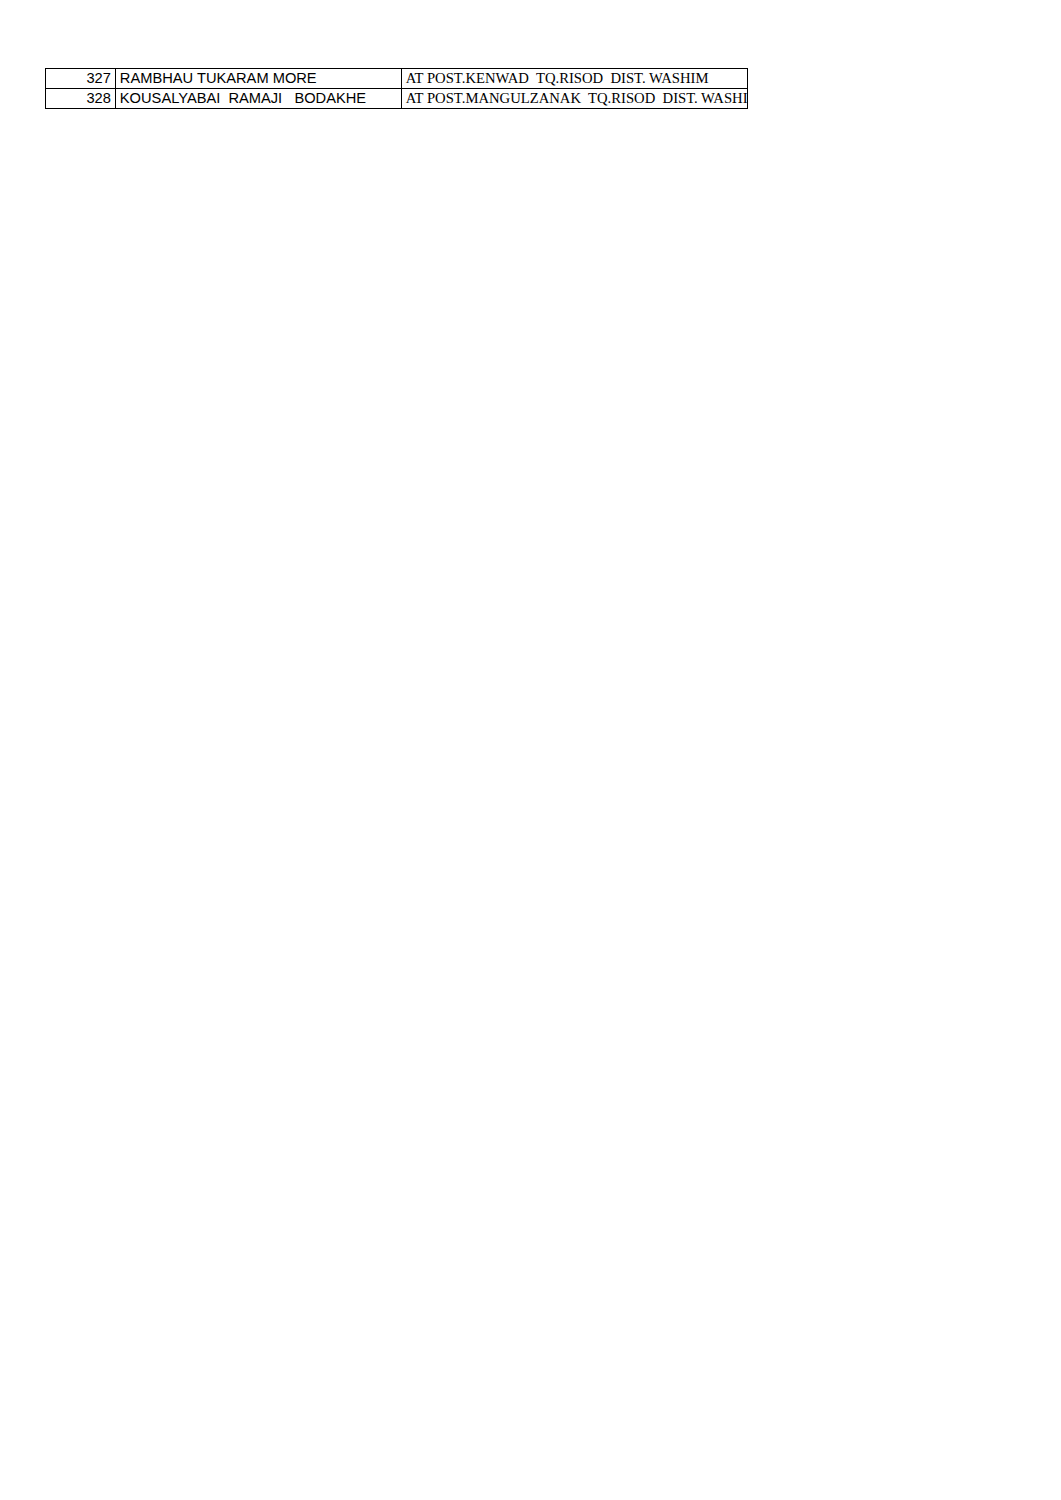| 327 | RAMBHAU TUKARAM MORE | AT POST.KENWAD TQ.RISOD DIST. WASHIM |
| 328 | KOUSALYABAI RAMAJI BODAKHE | AT POST.MANGULZANAK TQ.RISOD DIST. WASHIM |